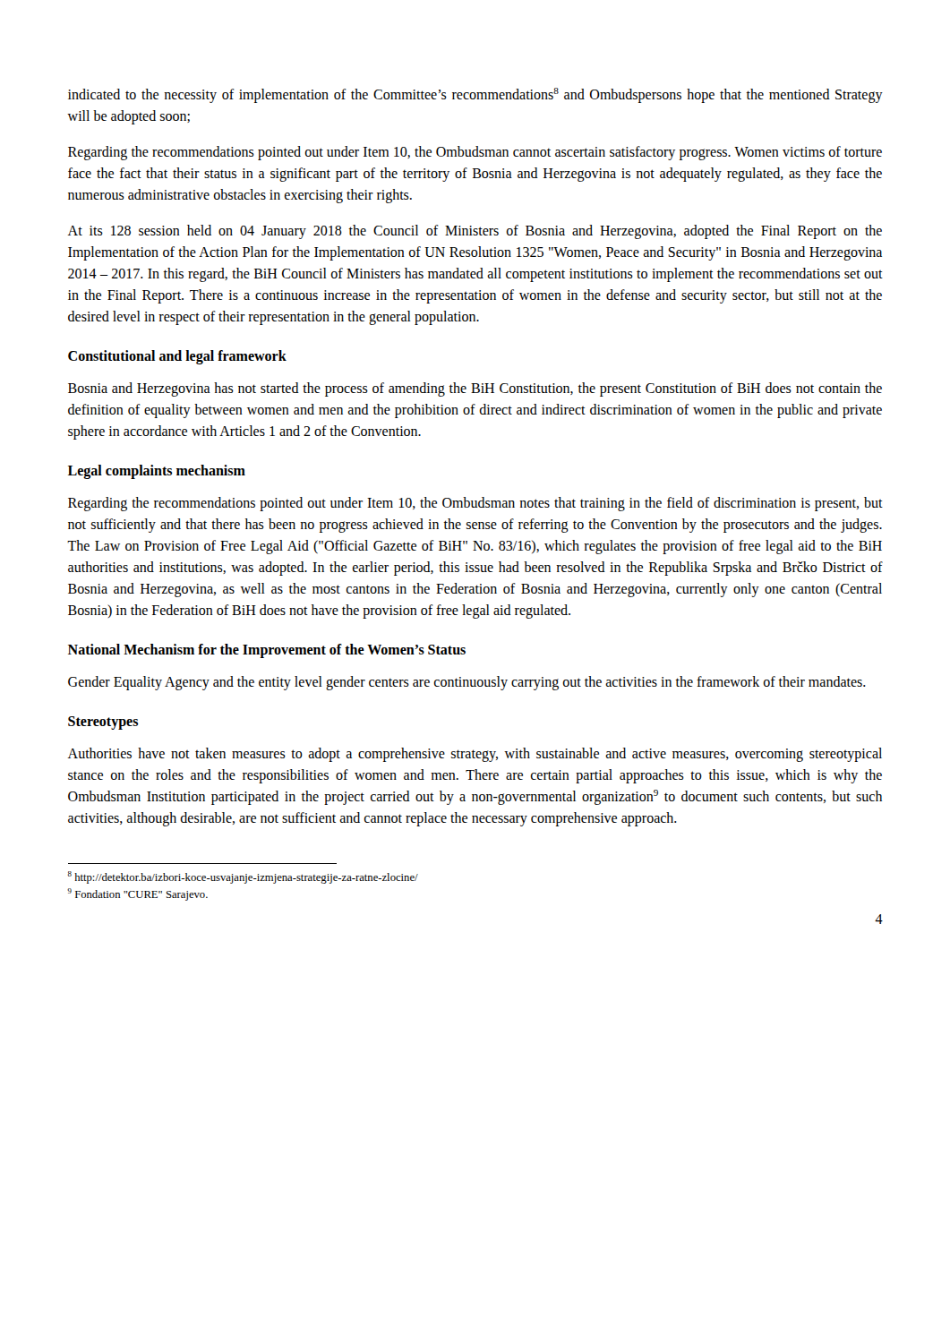indicated to the necessity of implementation of the Committee’s recommendations8 and Ombudspersons hope that the mentioned Strategy will be adopted soon;
Regarding the recommendations pointed out under Item 10, the Ombudsman cannot ascertain satisfactory progress. Women victims of torture face the fact that their status in a significant part of the territory of Bosnia and Herzegovina is not adequately regulated, as they face the numerous administrative obstacles in exercising their rights.
At its 128 session held on 04 January 2018 the Council of Ministers of Bosnia and Herzegovina, adopted the Final Report on the Implementation of the Action Plan for the Implementation of UN Resolution 1325 "Women, Peace and Security" in Bosnia and Herzegovina 2014 – 2017. In this regard, the BiH Council of Ministers has mandated all competent institutions to implement the recommendations set out in the Final Report. There is a continuous increase in the representation of women in the defense and security sector, but still not at the desired level in respect of their representation in the general population.
Constitutional and legal framework
Bosnia and Herzegovina has not started the process of amending the BiH Constitution, the present Constitution of BiH does not contain the definition of equality between women and men and the prohibition of direct and indirect discrimination of women in the public and private sphere in accordance with Articles 1 and 2 of the Convention.
Legal complaints mechanism
Regarding the recommendations pointed out under Item 10, the Ombudsman notes that training in the field of discrimination is present, but not sufficiently and that there has been no progress achieved in the sense of referring to the Convention by the prosecutors and the judges. The Law on Provision of Free Legal Aid ("Official Gazette of BiH" No. 83/16), which regulates the provision of free legal aid to the BiH authorities and institutions, was adopted. In the earlier period, this issue had been resolved in the Republika Srpska and Brčko District of Bosnia and Herzegovina, as well as the most cantons in the Federation of Bosnia and Herzegovina, currently only one canton (Central Bosnia) in the Federation of BiH does not have the provision of free legal aid regulated.
National Mechanism for the Improvement of the Women’s Status
Gender Equality Agency and the entity level gender centers are continuously carrying out the activities in the framework of their mandates.
Stereotypes
Authorities have not taken measures to adopt a comprehensive strategy, with sustainable and active measures, overcoming stereotypical stance on the roles and the responsibilities of women and men. There are certain partial approaches to this issue, which is why the Ombudsman Institution participated in the project carried out by a non-governmental organization9 to document such contents, but such activities, although desirable, are not sufficient and cannot replace the necessary comprehensive approach.
8 http://detektor.ba/izbori-koce-usvajanje-izmjena-strategije-za-ratne-zlocine/
9 Fondation "CURE" Sarajevo.
4